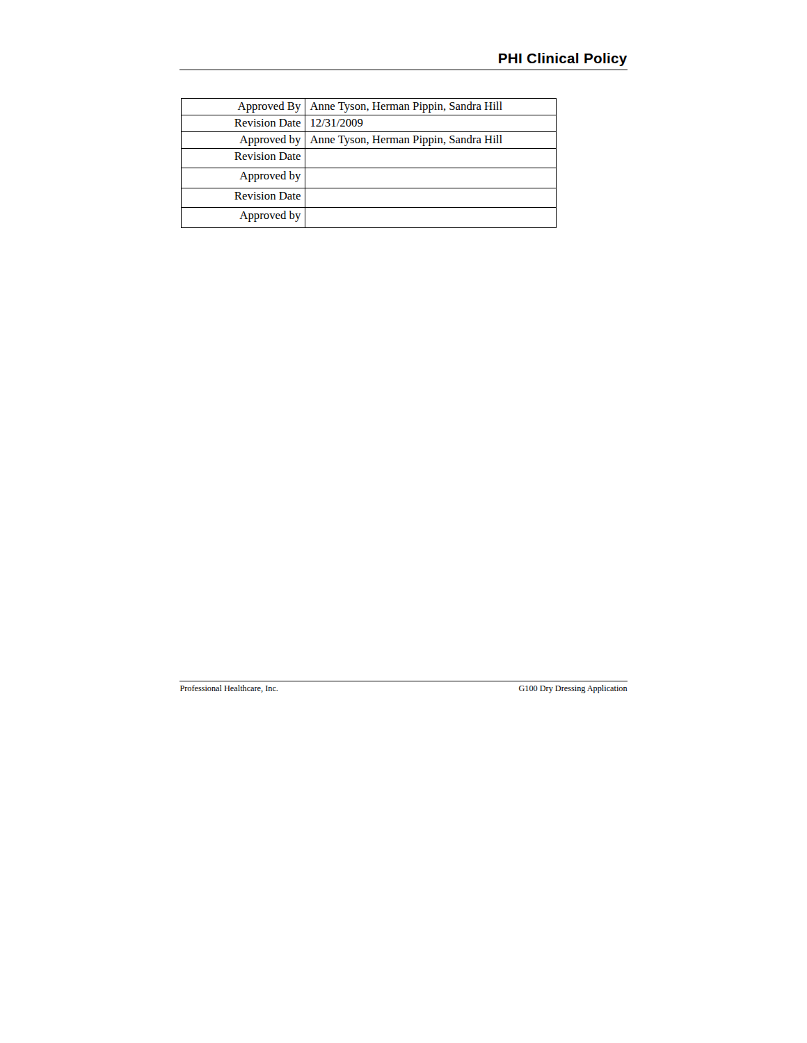PHI Clinical Policy
| Approved By | Anne Tyson, Herman Pippin, Sandra Hill |
| Revision Date | 12/31/2009 |
| Approved by | Anne Tyson, Herman Pippin, Sandra Hill |
| Revision Date | |
| Approved by | |
| Revision Date | |
| Approved by | |
Professional Healthcare, Inc.
G100 Dry Dressing Application